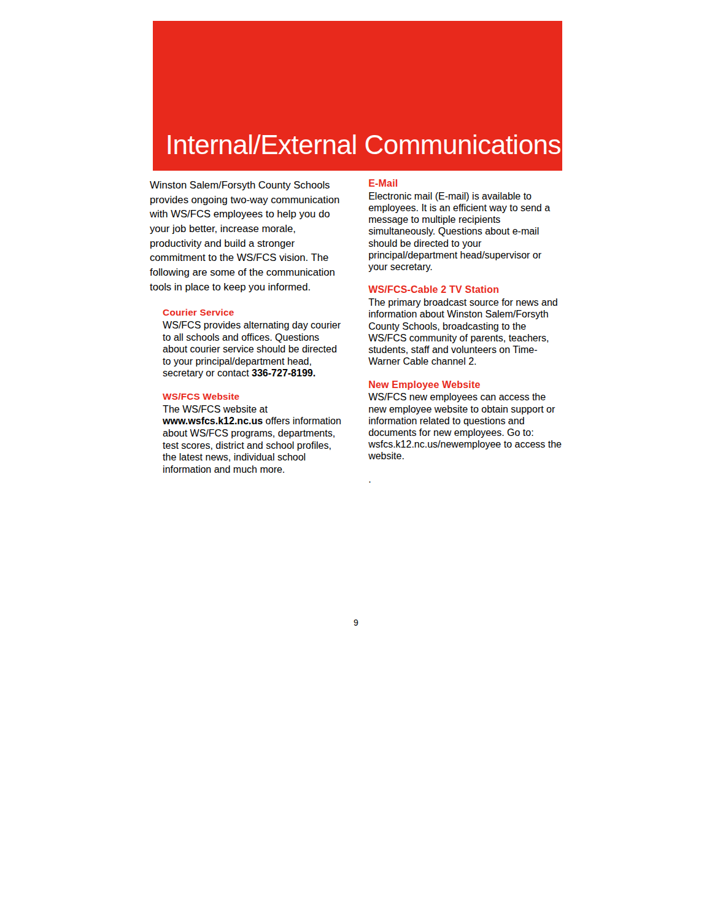Internal/External Communications
Winston Salem/Forsyth County Schools provides ongoing two-way communication with WS/FCS employees to help you do your job better, increase morale, productivity and build a stronger commitment to the WS/FCS vision. The following are some of the communication tools in place to keep you informed.
Courier Service
WS/FCS provides alternating day courier to all schools and offices. Questions about courier service should be directed to your principal/department head, secretary or contact 336-727-8199.
WS/FCS Website
The WS/FCS website at www.wsfcs.k12.nc.us offers information about WS/FCS programs, departments, test scores, district and school profiles, the latest news, individual school information and much more.
E-Mail
Electronic mail (E-mail) is available to employees. It is an efficient way to send a message to multiple recipients simultaneously. Questions about e-mail should be directed to your principal/department head/supervisor or your secretary.
WS/FCS-Cable 2 TV Station
The primary broadcast source for news and information about Winston Salem/Forsyth County Schools, broadcasting to the WS/FCS community of parents, teachers, students, staff and volunteers on Time-Warner Cable channel 2.
New Employee Website
WS/FCS new employees can access the new employee website to obtain support or information related to questions and documents for new employees. Go to: wsfcs.k12.nc.us/newemployee to access the website.
.
9